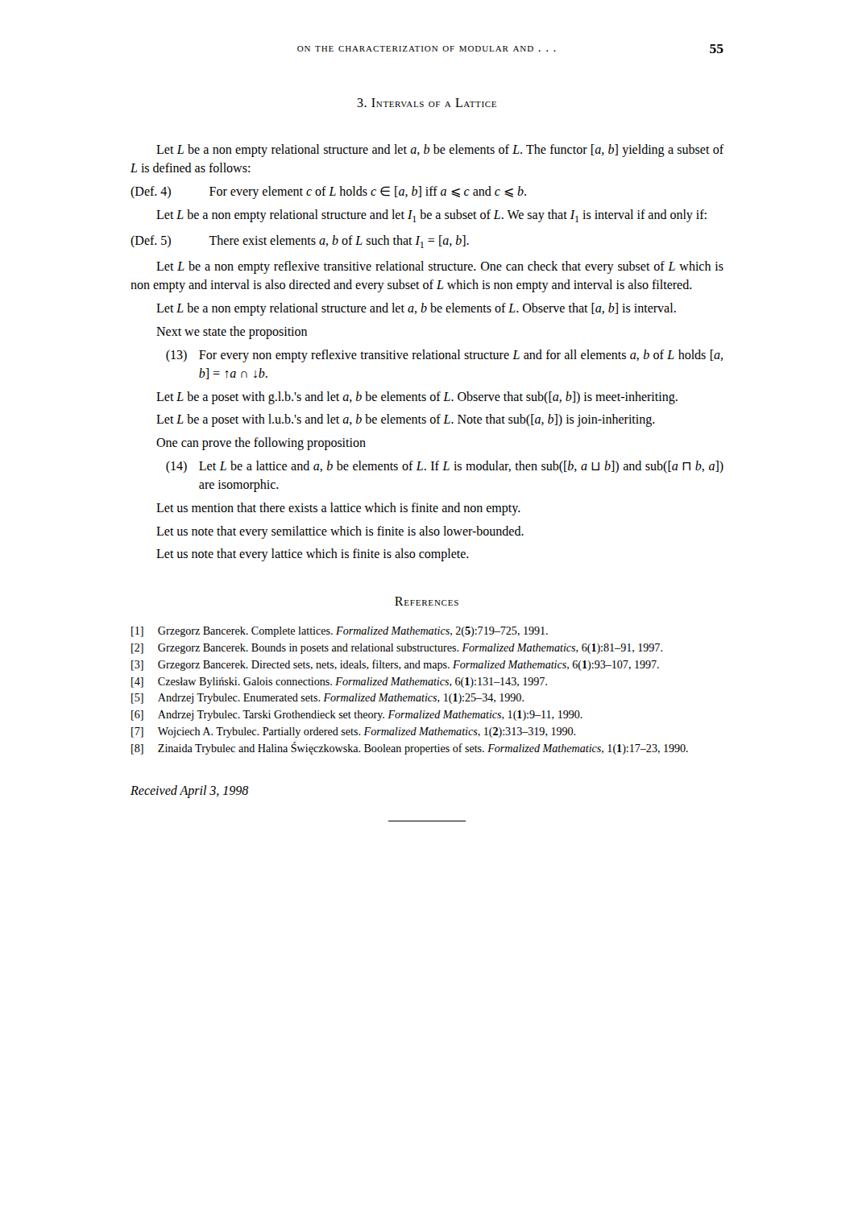on the characterization of modular and . . . 55
3. Intervals of a Lattice
Let L be a non empty relational structure and let a, b be elements of L. The functor [a, b] yielding a subset of L is defined as follows:
(Def. 4) For every element c of L holds c ∈ [a, b] iff a ⩽ c and c ⩽ b.
Let L be a non empty relational structure and let I1 be a subset of L. We say that I1 is interval if and only if:
(Def. 5) There exist elements a, b of L such that I1 = [a, b].
Let L be a non empty reflexive transitive relational structure. One can check that every subset of L which is non empty and interval is also directed and every subset of L which is non empty and interval is also filtered.
Let L be a non empty relational structure and let a, b be elements of L. Observe that [a, b] is interval.
Next we state the proposition
(13) For every non empty reflexive transitive relational structure L and for all elements a, b of L holds [a, b] = ↑a ∩ ↓b.
Let L be a poset with g.l.b.'s and let a, b be elements of L. Observe that sub([a, b]) is meet-inheriting.
Let L be a poset with l.u.b.'s and let a, b be elements of L. Note that sub([a, b]) is join-inheriting.
One can prove the following proposition
(14) Let L be a lattice and a, b be elements of L. If L is modular, then sub([b, a ⊔ b]) and sub([a ⊓ b, a]) are isomorphic.
Let us mention that there exists a lattice which is finite and non empty.
Let us note that every semilattice which is finite is also lower-bounded.
Let us note that every lattice which is finite is also complete.
References
Grzegorz Bancerek. Complete lattices. Formalized Mathematics, 2(5):719–725, 1991.
Grzegorz Bancerek. Bounds in posets and relational substructures. Formalized Mathematics, 6(1):81–91, 1997.
Grzegorz Bancerek. Directed sets, nets, ideals, filters, and maps. Formalized Mathematics, 6(1):93–107, 1997.
Czesław Byliński. Galois connections. Formalized Mathematics, 6(1):131–143, 1997.
Andrzej Trybulec. Enumerated sets. Formalized Mathematics, 1(1):25–34, 1990.
Andrzej Trybulec. Tarski Grothendieck set theory. Formalized Mathematics, 1(1):9–11, 1990.
Wojciech A. Trybulec. Partially ordered sets. Formalized Mathematics, 1(2):313–319, 1990.
Zinaida Trybulec and Halina Święczkowska. Boolean properties of sets. Formalized Mathematics, 1(1):17–23, 1990.
Received April 3, 1998